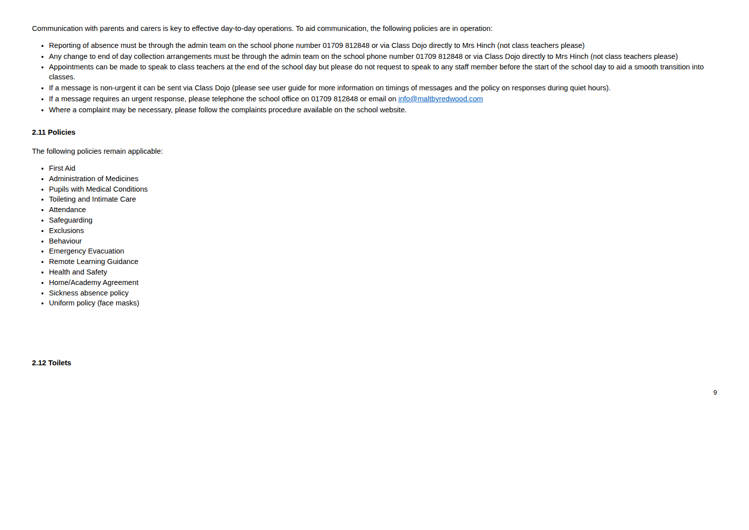Communication with parents and carers is key to effective day-to-day operations. To aid communication, the following policies are in operation:
Reporting of absence must be through the admin team on the school phone number 01709 812848 or via Class Dojo directly to Mrs Hinch (not class teachers please)
Any change to end of day collection arrangements must be through the admin team on the school phone number 01709 812848 or via Class Dojo directly to Mrs Hinch (not class teachers please)
Appointments can be made to speak to class teachers at the end of the school day but please do not request to speak to any staff member before the start of the school day to aid a smooth transition into classes.
If a message is non-urgent it can be sent via Class Dojo (please see user guide for more information on timings of messages and the policy on responses during quiet hours).
If a message requires an urgent response, please telephone the school office on 01709 812848 or email on info@maltbyredwood.com
Where a complaint may be necessary, please follow the complaints procedure available on the school website.
2.11 Policies
The following policies remain applicable:
First Aid
Administration of Medicines
Pupils with Medical Conditions
Toileting and Intimate Care
Attendance
Safeguarding
Exclusions
Behaviour
Emergency Evacuation
Remote Learning Guidance
Health and Safety
Home/Academy Agreement
Sickness absence policy
Uniform policy (face masks)
2.12 Toilets
9